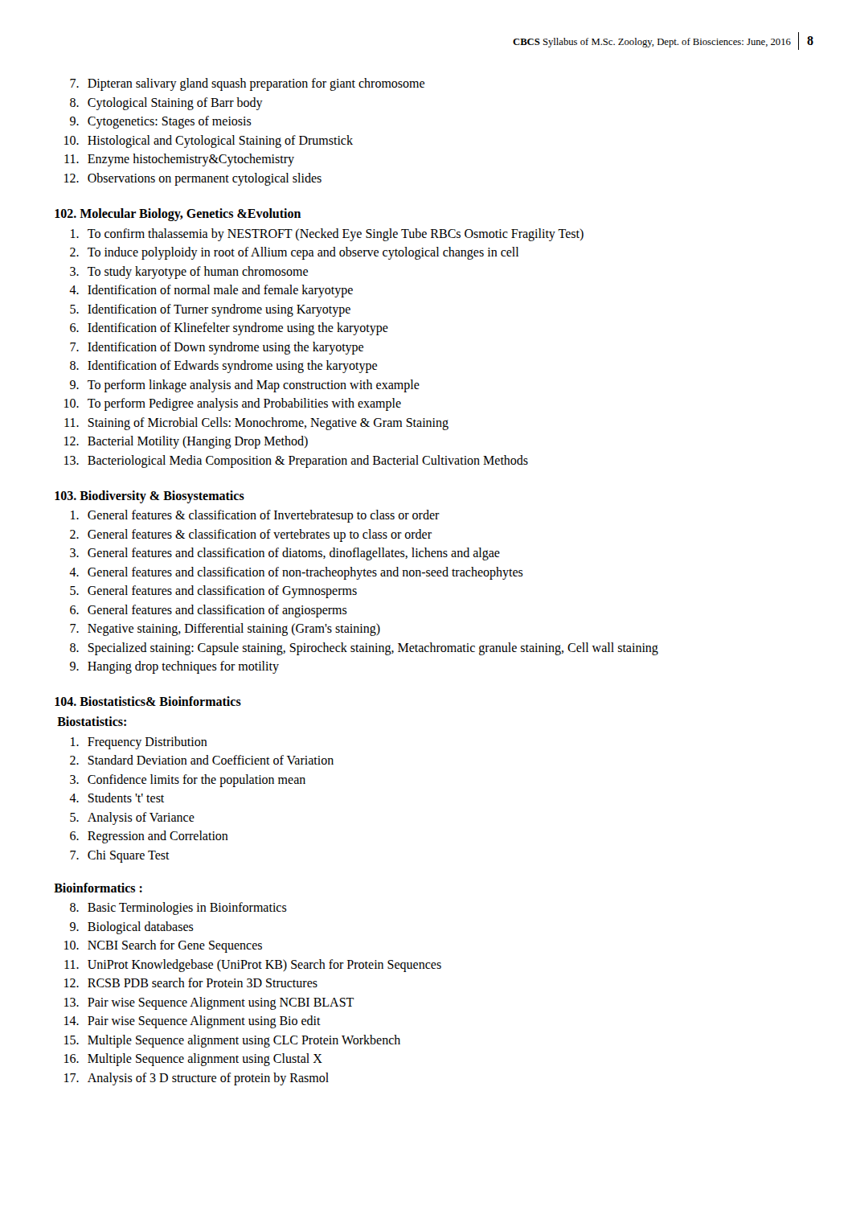CBCS Syllabus of M.Sc. Zoology, Dept. of Biosciences: June, 2016
8
Dipteran salivary gland squash preparation for giant chromosome
Cytological Staining of Barr body
Cytogenetics: Stages of meiosis
Histological and Cytological Staining of Drumstick
Enzyme histochemistry&Cytochemistry
Observations on permanent cytological slides
102. Molecular Biology, Genetics &Evolution
To confirm thalassemia by NESTROFT (Necked Eye Single Tube RBCs Osmotic Fragility Test)
To induce polyploidy in root of Allium cepa and observe cytological changes in cell
To study karyotype of human chromosome
Identification of normal male and female karyotype
Identification of Turner syndrome using Karyotype
Identification of Klinefelter syndrome using the karyotype
Identification of Down syndrome using the karyotype
Identification of Edwards syndrome using the karyotype
To perform linkage analysis and Map construction with example
To perform Pedigree analysis and Probabilities with example
Staining of Microbial Cells: Monochrome, Negative & Gram Staining
Bacterial Motility (Hanging Drop Method)
Bacteriological Media Composition & Preparation and Bacterial Cultivation Methods
103. Biodiversity & Biosystematics
General features & classification of Invertebratesup to class or order
General features & classification of vertebrates up to class or order
General features and classification of diatoms, dinoflagellates, lichens and algae
General features and classification of non-tracheophytes and non-seed tracheophytes
General features and classification of Gymnosperms
General features and classification of angiosperms
Negative staining, Differential staining (Gram's staining)
Specialized staining: Capsule staining, Spirocheck staining, Metachromatic granule staining, Cell wall staining
Hanging drop techniques for motility
104. Biostatistics& Bioinformatics
Biostatistics:
Frequency Distribution
Standard Deviation and Coefficient of Variation
Confidence limits for the population mean
Students 't' test
Analysis of Variance
Regression and Correlation
Chi Square Test
Bioinformatics :
Basic Terminologies in Bioinformatics
Biological databases
NCBI Search for Gene Sequences
UniProt Knowledgebase (UniProt KB) Search for Protein Sequences
RCSB PDB search for Protein 3D Structures
Pair wise Sequence Alignment using NCBI BLAST
Pair wise Sequence Alignment using Bio edit
Multiple Sequence alignment using CLC Protein Workbench
Multiple Sequence alignment using Clustal X
Analysis of 3 D structure of protein by Rasmol